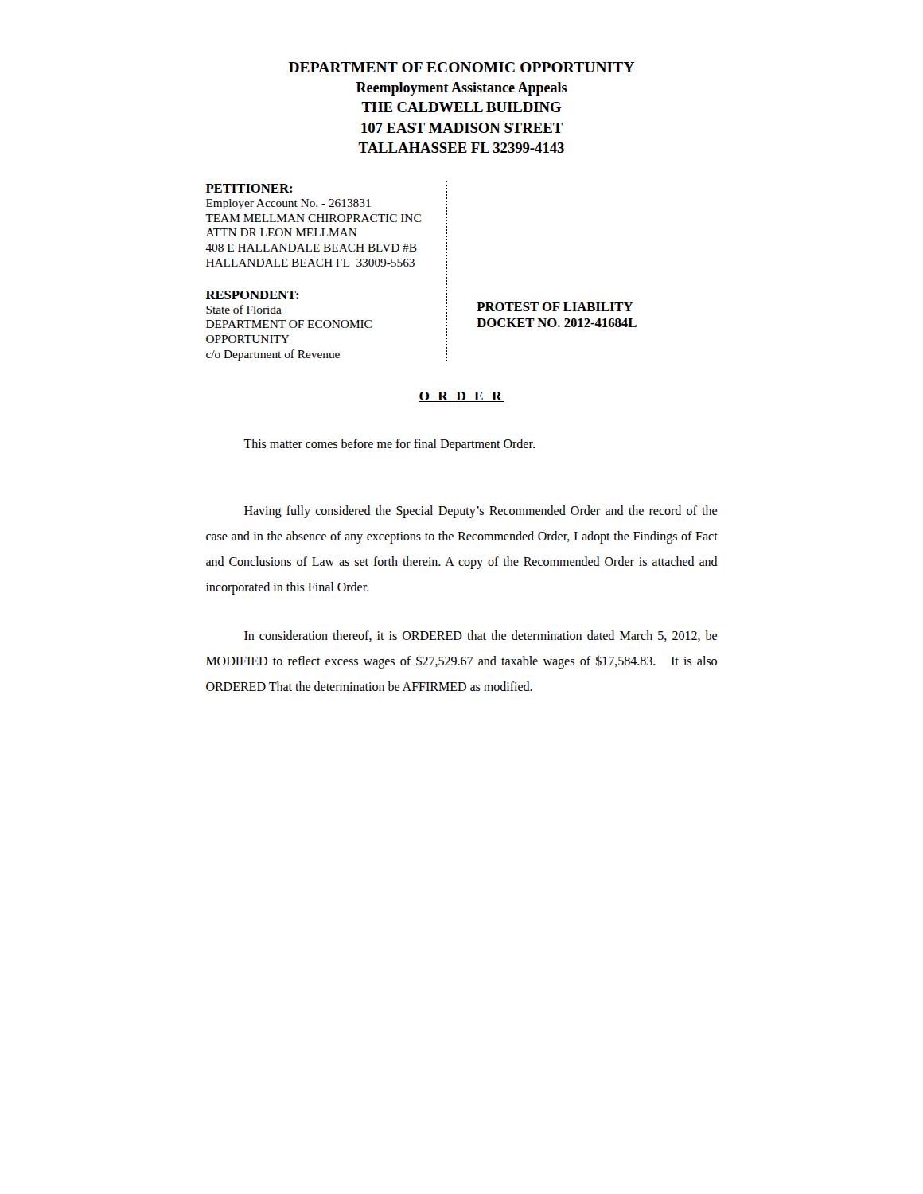DEPARTMENT OF ECONOMIC OPPORTUNITY
Reemployment Assistance Appeals
THE CALDWELL BUILDING
107 EAST MADISON STREET
TALLAHASSEE FL 32399-4143
| PETITIONER: Employer Account No. - 2613831 TEAM MELLMAN CHIROPRACTIC INC ATTN DR LEON MELLMAN 408 E HALLANDALE BEACH BLVD #B HALLANDALE BEACH FL 33009-5563 RESPONDENT: State of Florida DEPARTMENT OF ECONOMIC OPPORTUNITY c/o Department of Revenue | | PROTEST OF LIABILITY DOCKET NO. 2012-41684L |
O R D E R
This matter comes before me for final Department Order.
Having fully considered the Special Deputy’s Recommended Order and the record of the case and in the absence of any exceptions to the Recommended Order, I adopt the Findings of Fact and Conclusions of Law as set forth therein. A copy of the Recommended Order is attached and incorporated in this Final Order.
In consideration thereof, it is ORDERED that the determination dated March 5, 2012, be MODIFIED to reflect excess wages of $27,529.67 and taxable wages of $17,584.83. It is also ORDERED That the determination be AFFIRMED as modified.